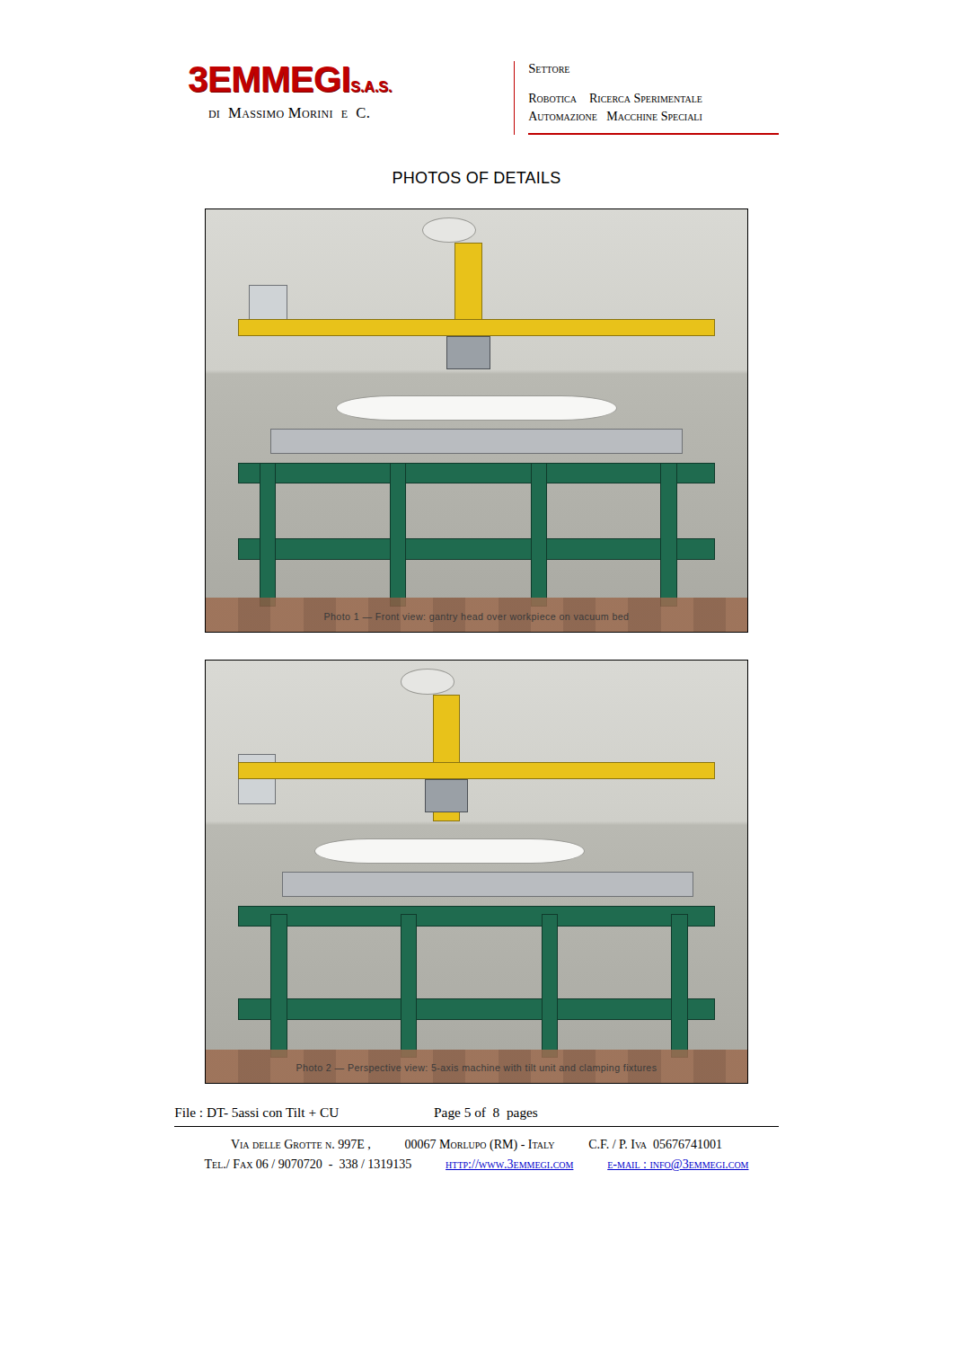3EMMEGIS.A.S.
di Massimo Morini e C.
Settore
Robotica Ricerca Sperimentale
Automazione Macchine Speciali
PHOTOS OF DETAILS
File : DT- 5assi con Tilt + CU Page 5 of 8 pages
Via delle Grotte n. 997E , 00067 Morlupo (RM) - Italy C.F. / P. Iva 05676741001 Tel./ Fax 06 / 9070720 - 338 / 1319135 http://www.3emmegi.com e-mail : info@3emmegi.com